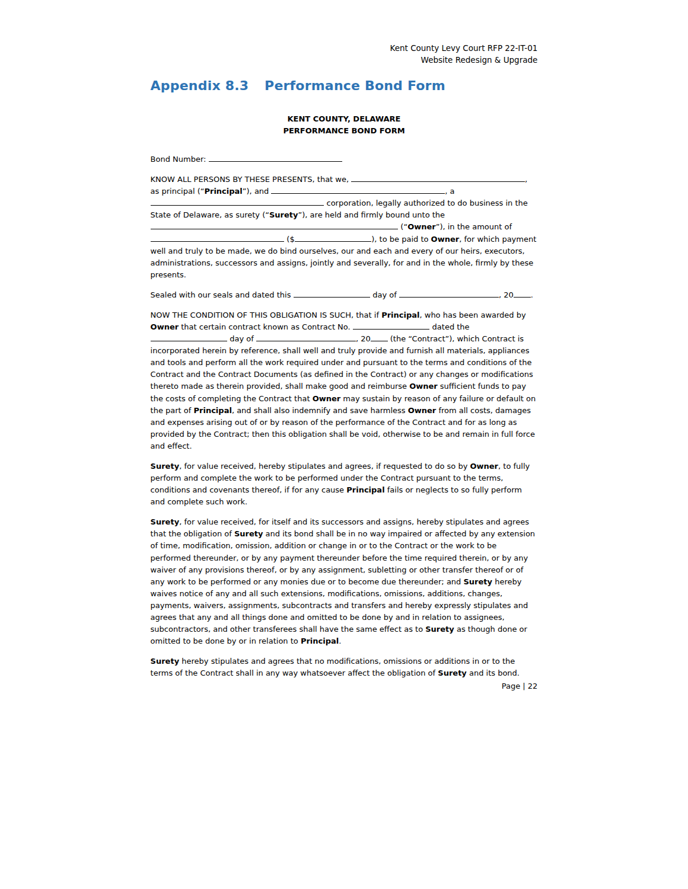Kent County Levy Court RFP 22-IT-01
Website Redesign & Upgrade
Appendix 8.3 Performance Bond Form
KENT COUNTY, DELAWARE
PERFORMANCE BOND FORM
Bond Number:
KNOW ALL PERSONS BY THESE PRESENTS, that we, , as principal (“Principal”), and , a corporation, legally authorized to do business in the State of Delaware, as surety (“Surety”), are held and firmly bound unto the (“Owner”), in the amount of ($ ), to be paid to Owner, for which payment well and truly to be made, we do bind ourselves, our and each and every of our heirs, executors, administrations, successors and assigns, jointly and severally, for and in the whole, firmly by these presents.
Sealed with our seals and dated this day of , 20 .
NOW THE CONDITION OF THIS OBLIGATION IS SUCH, that if Principal, who has been awarded by Owner that certain contract known as Contract No. dated the day of , 20 (the “Contract”), which Contract is incorporated herein by reference, shall well and truly provide and furnish all materials, appliances and tools and perform all the work required under and pursuant to the terms and conditions of the Contract and the Contract Documents (as defined in the Contract) or any changes or modifications thereto made as therein provided, shall make good and reimburse Owner sufficient funds to pay the costs of completing the Contract that Owner may sustain by reason of any failure or default on the part of Principal, and shall also indemnify and save harmless Owner from all costs, damages and expenses arising out of or by reason of the performance of the Contract and for as long as provided by the Contract; then this obligation shall be void, otherwise to be and remain in full force and effect.
Surety, for value received, hereby stipulates and agrees, if requested to do so by Owner, to fully perform and complete the work to be performed under the Contract pursuant to the terms, conditions and covenants thereof, if for any cause Principal fails or neglects to so fully perform and complete such work.
Surety, for value received, for itself and its successors and assigns, hereby stipulates and agrees that the obligation of Surety and its bond shall be in no way impaired or affected by any extension of time, modification, omission, addition or change in or to the Contract or the work to be performed thereunder, or by any payment thereunder before the time required therein, or by any waiver of any provisions thereof, or by any assignment, subletting or other transfer thereof or of any work to be performed or any monies due or to become due thereunder; and Surety hereby waives notice of any and all such extensions, modifications, omissions, additions, changes, payments, waivers, assignments, subcontracts and transfers and hereby expressly stipulates and agrees that any and all things done and omitted to be done by and in relation to assignees, subcontractors, and other transferees shall have the same effect as to Surety as though done or omitted to be done by or in relation to Principal.
Surety hereby stipulates and agrees that no modifications, omissions or additions in or to the terms of the Contract shall in any way whatsoever affect the obligation of Surety and its bond.
Page | 22